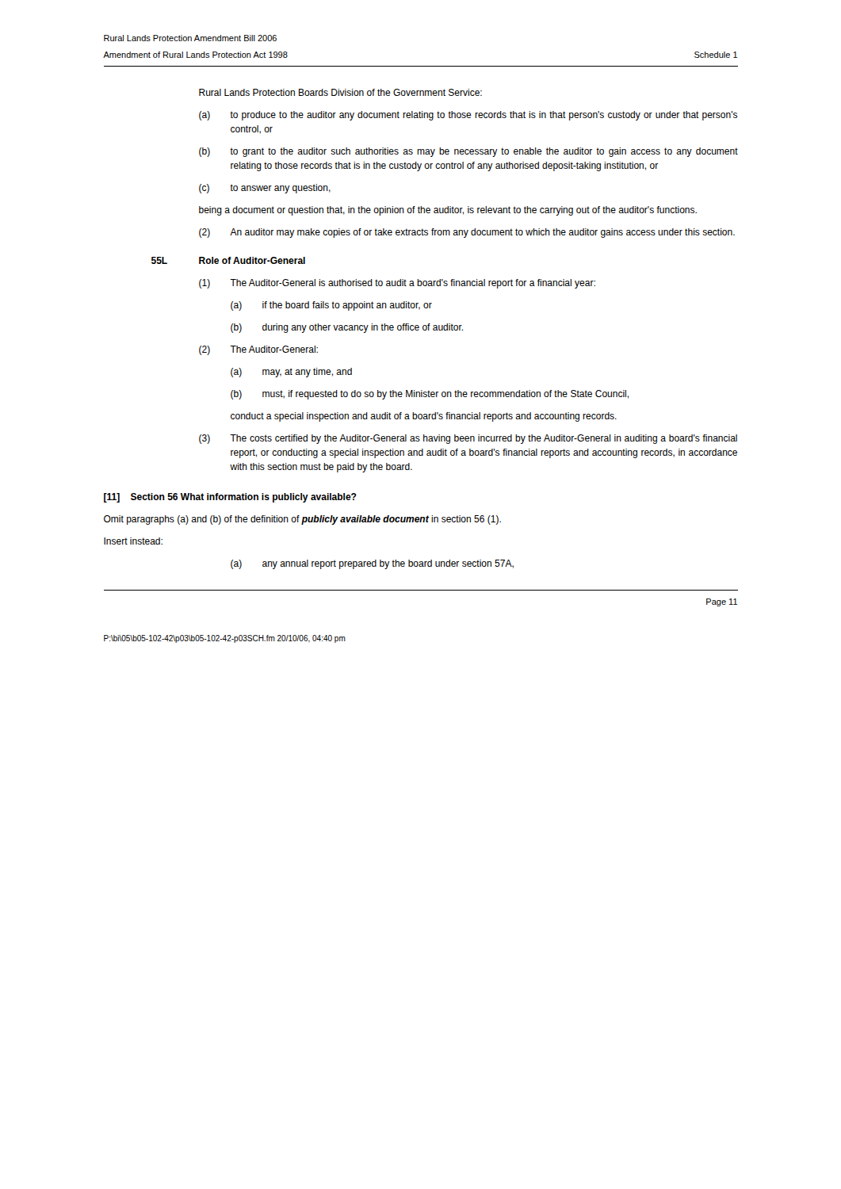Rural Lands Protection Amendment Bill 2006
Amendment of Rural Lands Protection Act 1998
Schedule 1
Rural Lands Protection Boards Division of the Government Service:
(a)
to produce to the auditor any document relating to those records that is in that person's custody or under that person's control, or
(b)
to grant to the auditor such authorities as may be necessary to enable the auditor to gain access to any document relating to those records that is in the custody or control of any authorised deposit-taking institution, or
(c)
to answer any question,
being a document or question that, in the opinion of the auditor, is relevant to the carrying out of the auditor's functions.
(2)
An auditor may make copies of or take extracts from any document to which the auditor gains access under this section.
55L
Role of Auditor-General
(1)
The Auditor-General is authorised to audit a board's financial report for a financial year:
(a)
if the board fails to appoint an auditor, or
(b)
during any other vacancy in the office of auditor.
(2)
The Auditor-General:
(a)
may, at any time, and
(b)
must, if requested to do so by the Minister on the recommendation of the State Council,
conduct a special inspection and audit of a board's financial reports and accounting records.
(3)
The costs certified by the Auditor-General as having been incurred by the Auditor-General in auditing a board's financial report, or conducting a special inspection and audit of a board's financial reports and accounting records, in accordance with this section must be paid by the board.
[11] Section 56 What information is publicly available?
Omit paragraphs (a) and (b) of the definition of publicly available document in section 56 (1).
Insert instead:
(a)
any annual report prepared by the board under section 57A,
Page 11
P:\bi\05\b05-102-42\p03\b05-102-42-p03SCH.fm 20/10/06, 04:40 pm